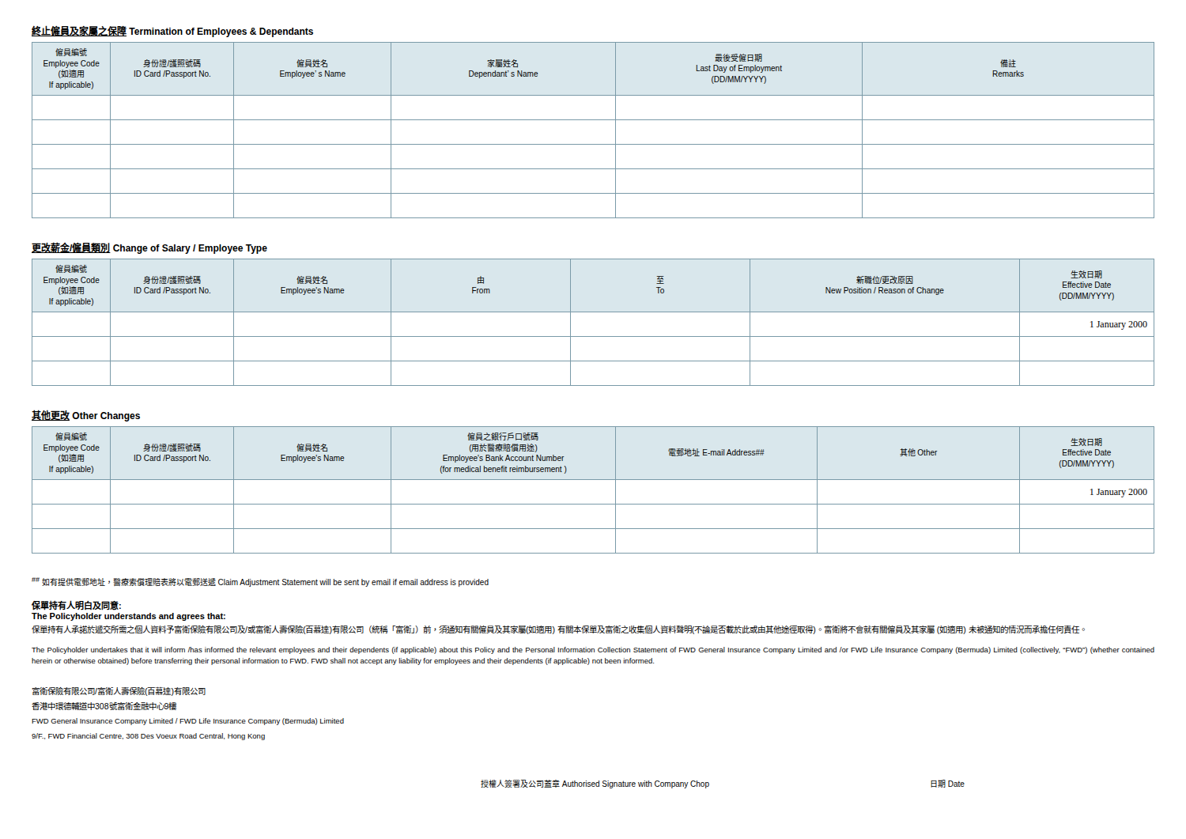終止僱員及家屬之保障 Termination of Employees & Dependants
| 僱員編號 Employee Code (如適用 If applicable) | 身份證/護照號碼 ID Card /Passport No. | 僱員姓名 Employee’ s Name | 家屬姓名 Dependant’ s Name | 最後受僱日期 Last Day of Employment (DD/MM/YYYY) | 備註 Remarks |
| --- | --- | --- | --- | --- | --- |
更改薪金/僱員類別 Change of Salary / Employee Type
| 僱員編號 Employee Code (如適用 If applicable) | 身份證/護照號碼 ID Card /Passport No. | 僱員姓名 Employee's Name | 由 From | 至 To | 新職位/更改原因 New Position / Reason of Change | 生效日期 Effective Date (DD/MM/YYYY) |
| --- | --- | --- | --- | --- | --- | --- |
| | | | | | | 1 January 2000 |
其他更改 Other Changes
| 僱員編號 Employee Code (如適用 If applicable) | 身份證/護照號碼 ID Card /Passport No. | 僱員姓名 Employee's Name | 僱員之銀行戶口號碼 (用於醫療賠償用途) Employee's Bank Account Number (for medical benefit reimbursement ) | 電郵地址 E-mail Address## | 其他 Other | 生效日期 Effective Date (DD/MM/YYYY) |
| --- | --- | --- | --- | --- | --- | --- |
| | | | | | | 1 January 2000 |
## 如有提供電郵地址，醫療索償理賠表將以電郵送遞 Claim Adjustment Statement will be sent by email if email address is provided
保單持有人明白及同意:
The Policyholder understands and agrees that:
保單持有人承諾於遞交所需之個人資料予富衛保險有限公司及/或富衛人壽保險(百慕達)有限公司（統稱「富衛」）前，須通知有關僱員及其家屬(如適用) 有關本保單及富衛之收集個人資料聲明(不論是否載於此或由其他途徑取得)。富衛將不會就有關僱員及其家屬 (如適用) 未被通知的情況而承擔任何責任。
The Policyholder undertakes that it will inform /has informed the relevant employees and their dependents (if applicable) about this Policy and the Personal Information Collection Statement of FWD General Insurance Company Limited and /or FWD Life Insurance Company (Bermuda) Limited (collectively, “FWD”) (whether contained herein or otherwise obtained) before transferring their personal information to FWD. FWD shall not accept any liability for employees and their dependents (if applicable) not been informed.
富衛保險有限公司/富衛人壽保險(百慕達)有限公司
香港中環德輔道中308號富衛金融中心9樓
FWD General Insurance Company Limited / FWD Life Insurance Company (Bermuda) Limited
9/F., FWD Financial Centre, 308 Des Voeux Road Central, Hong Kong
| | 授權人簽署及公司蓋章 Authorised Signature with Company Chop | | 日期 Date |